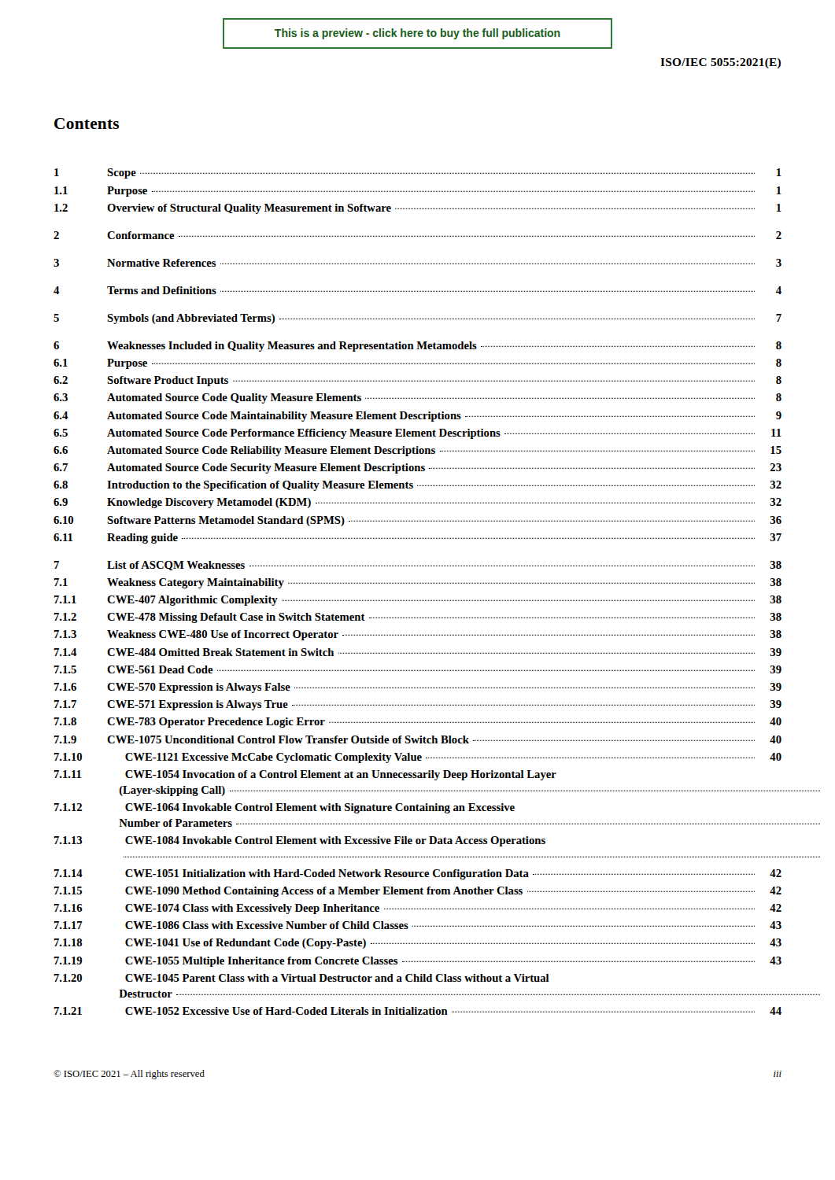This is a preview - click here to buy the full publication
ISO/IEC 5055:2021(E)
Contents
1 Scope 1
1.1 Purpose 1
1.2 Overview of Structural Quality Measurement in Software 1
2 Conformance 2
3 Normative References 3
4 Terms and Definitions 4
5 Symbols (and Abbreviated Terms) 7
6 Weaknesses Included in Quality Measures and Representation Metamodels 8
6.1 Purpose 8
6.2 Software Product Inputs 8
6.3 Automated Source Code Quality Measure Elements 8
6.4 Automated Source Code Maintainability Measure Element Descriptions 9
6.5 Automated Source Code Performance Efficiency Measure Element Descriptions 11
6.6 Automated Source Code Reliability Measure Element Descriptions 15
6.7 Automated Source Code Security Measure Element Descriptions 23
6.8 Introduction to the Specification of Quality Measure Elements 32
6.9 Knowledge Discovery Metamodel (KDM) 32
6.10 Software Patterns Metamodel Standard (SPMS) 36
6.11 Reading guide 37
7 List of ASCQM Weaknesses 38
7.1 Weakness Category Maintainability 38
7.1.1 CWE-407 Algorithmic Complexity 38
7.1.2 CWE-478 Missing Default Case in Switch Statement 38
7.1.3 Weakness CWE-480 Use of Incorrect Operator 38
7.1.4 CWE-484 Omitted Break Statement in Switch 39
7.1.5 CWE-561 Dead Code 39
7.1.6 CWE-570 Expression is Always False 39
7.1.7 CWE-571 Expression is Always True 39
7.1.8 CWE-783 Operator Precedence Logic Error 40
7.1.9 CWE-1075 Unconditional Control Flow Transfer Outside of Switch Block 40
7.1.10 CWE-1121 Excessive McCabe Cyclomatic Complexity Value 40
7.1.11 CWE-1054 Invocation of a Control Element at an Unnecessarily Deep Horizontal Layer (Layer-skipping Call) 41
7.1.12 CWE-1064 Invokable Control Element with Signature Containing an Excessive Number of Parameters 41
7.1.13 CWE-1084 Invokable Control Element with Excessive File or Data Access Operations 41
7.1.14 CWE-1051 Initialization with Hard-Coded Network Resource Configuration Data 42
7.1.15 CWE-1090 Method Containing Access of a Member Element from Another Class 42
7.1.16 CWE-1074 Class with Excessively Deep Inheritance 42
7.1.17 CWE-1086 Class with Excessive Number of Child Classes 43
7.1.18 CWE-1041 Use of Redundant Code (Copy-Paste) 43
7.1.19 CWE-1055 Multiple Inheritance from Concrete Classes 43
7.1.20 CWE-1045 Parent Class with a Virtual Destructor and a Child Class without a Virtual Destructor 44
7.1.21 CWE-1052 Excessive Use of Hard-Coded Literals in Initialization 44
© ISO/IEC 2021 – All rights reserved
iii